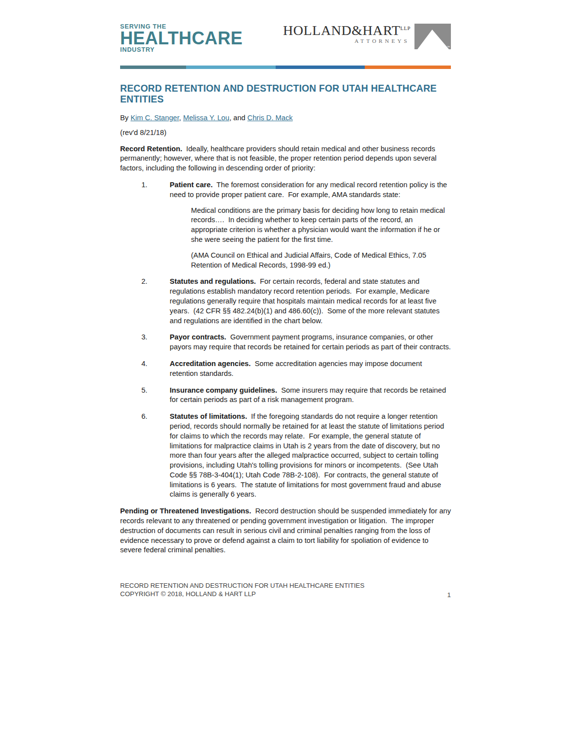SERVING THE
HEALTHCARE
INDUSTRY
HOLLAND&HARTLLP
ATTORNEYS
™
RECORD RETENTION AND DESTRUCTION FOR UTAH HEALTHCARE ENTITIES
By Kim C. Stanger, Melissa Y. Lou, and Chris D. Mack
(rev'd 8/21/18)
Record Retention. Ideally, healthcare providers should retain medical and other business records permanently; however, where that is not feasible, the proper retention period depends upon several factors, including the following in descending order of priority:
Patient care. The foremost consideration for any medical record retention policy is the need to provide proper patient care. For example, AMA standards state:
Medical conditions are the primary basis for deciding how long to retain medical records…. In deciding whether to keep certain parts of the record, an appropriate criterion is whether a physician would want the information if he or she were seeing the patient for the first time.
(AMA Council on Ethical and Judicial Affairs, Code of Medical Ethics, 7.05 Retention of Medical Records, 1998-99 ed.)
Statutes and regulations. For certain records, federal and state statutes and regulations establish mandatory record retention periods. For example, Medicare regulations generally require that hospitals maintain medical records for at least five years. (42 CFR §§ 482.24(b)(1) and 486.60(c)). Some of the more relevant statutes and regulations are identified in the chart below.
Payor contracts. Government payment programs, insurance companies, or other payors may require that records be retained for certain periods as part of their contracts.
Accreditation agencies. Some accreditation agencies may impose document retention standards.
Insurance company guidelines. Some insurers may require that records be retained for certain periods as part of a risk management program.
Statutes of limitations. If the foregoing standards do not require a longer retention period, records should normally be retained for at least the statute of limitations period for claims to which the records may relate. For example, the general statute of limitations for malpractice claims in Utah is 2 years from the date of discovery, but no more than four years after the alleged malpractice occurred, subject to certain tolling provisions, including Utah's tolling provisions for minors or incompetents. (See Utah Code §§ 78B-3-404(1); Utah Code 78B-2-108). For contracts, the general statute of limitations is 6 years. The statute of limitations for most government fraud and abuse claims is generally 6 years.
Pending or Threatened Investigations. Record destruction should be suspended immediately for any records relevant to any threatened or pending government investigation or litigation. The improper destruction of documents can result in serious civil and criminal penalties ranging from the loss of evidence necessary to prove or defend against a claim to tort liability for spoliation of evidence to severe federal criminal penalties.
RECORD RETENTION AND DESTRUCTION FOR UTAH HEALTHCARE ENTITIES
COPYRIGHT © 2018, HOLLAND & HART LLP
1